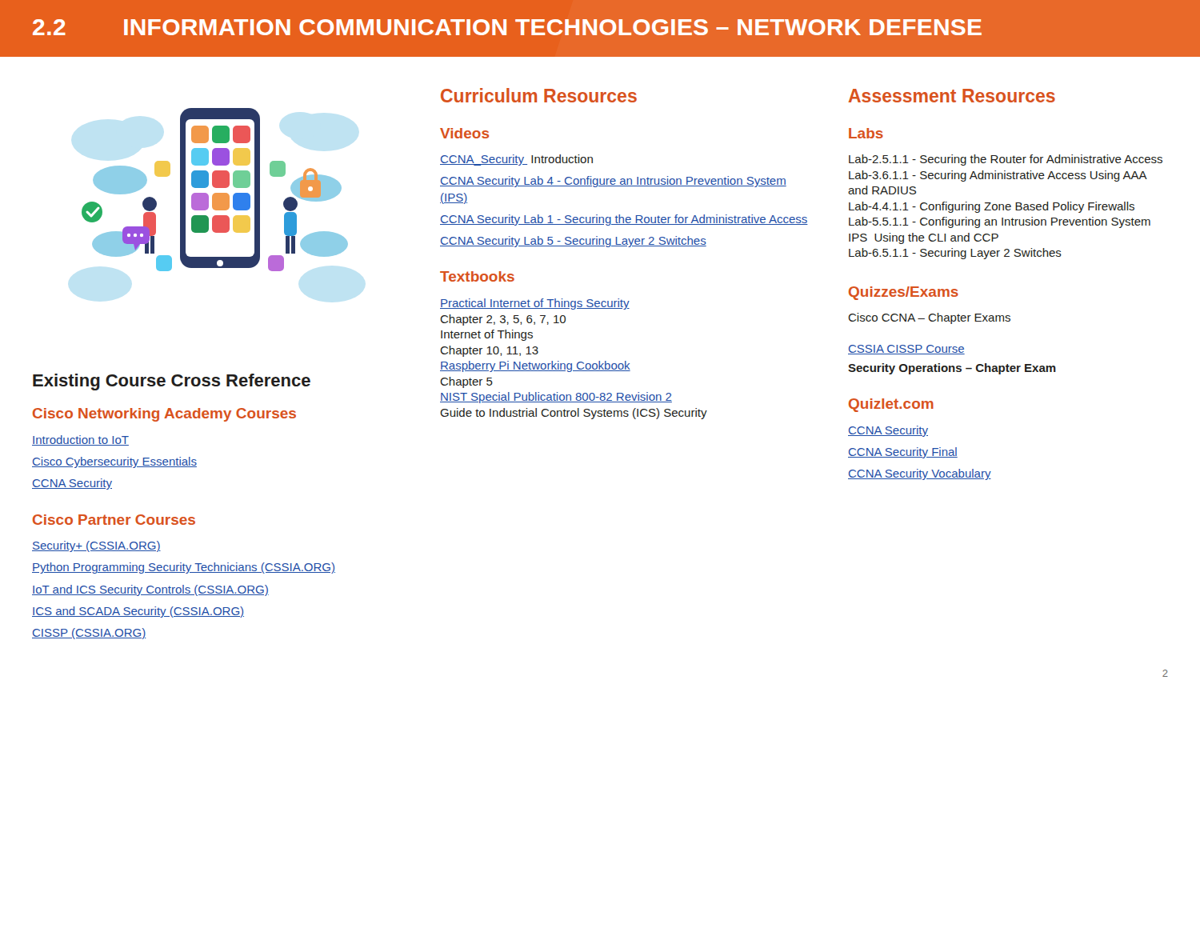2.2
Information Communication Technologies – Network Defense
Existing Course Cross Reference
Cisco Networking Academy Courses
Introduction to IoT
Cisco Cybersecurity Essentials
CCNA Security
Cisco Partner Courses
Security+ (CSSIA.ORG)
Python Programming Security Technicians (CSSIA.ORG)
IoT and ICS Security Controls (CSSIA.ORG)
ICS and SCADA Security (CSSIA.ORG)
CISSP (CSSIA.ORG)
Curriculum Resources
Videos
CCNA_Security Introduction
CCNA Security Lab 4 - Configure an Intrusion Prevention System (IPS)
CCNA Security Lab 1 - Securing the Router for Administrative Access
CCNA Security Lab 5 - Securing Layer 2 Switches
Textbooks
Practical Internet of Things Security
Chapter 2, 3, 5, 6, 7, 10
Internet of Things
Chapter 10, 11, 13
Raspberry Pi Networking Cookbook
Chapter 5
NIST Special Publication 800-82 Revision 2
Guide to Industrial Control Systems (ICS) Security
Assessment Resources
Labs
Lab-2.5.1.1 - Securing the Router for Administrative Access
Lab-3.6.1.1 - Securing Administrative Access Using AAA and RADIUS
Lab-4.4.1.1 - Configuring Zone Based Policy Firewalls
Lab-5.5.1.1 - Configuring an Intrusion Prevention System IPS Using the CLI and CCP
Lab-6.5.1.1 - Securing Layer 2 Switches
Quizzes/Exams
Cisco CCNA – Chapter Exams
CSSIA CISSP Course
Security Operations – Chapter Exam
Quizlet.com
CCNA Security
CCNA Security Final
CCNA Security Vocabulary
2